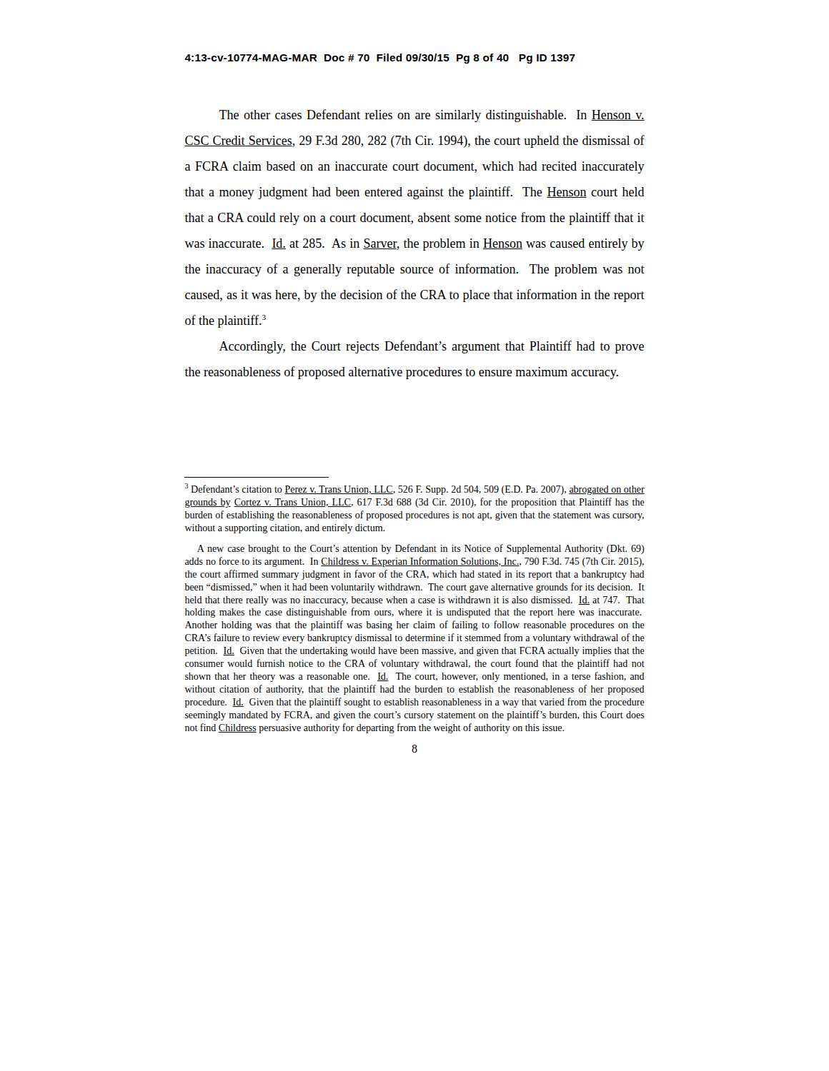4:13-cv-10774-MAG-MAR Doc # 70 Filed 09/30/15 Pg 8 of 40 Pg ID 1397
The other cases Defendant relies on are similarly distinguishable. In Henson v. CSC Credit Services, 29 F.3d 280, 282 (7th Cir. 1994), the court upheld the dismissal of a FCRA claim based on an inaccurate court document, which had recited inaccurately that a money judgment had been entered against the plaintiff. The Henson court held that a CRA could rely on a court document, absent some notice from the plaintiff that it was inaccurate. Id. at 285. As in Sarver, the problem in Henson was caused entirely by the inaccuracy of a generally reputable source of information. The problem was not caused, as it was here, by the decision of the CRA to place that information in the report of the plaintiff.3
Accordingly, the Court rejects Defendant’s argument that Plaintiff had to prove the reasonableness of proposed alternative procedures to ensure maximum accuracy.
3 Defendant’s citation to Perez v. Trans Union, LLC, 526 F. Supp. 2d 504, 509 (E.D. Pa. 2007), abrogated on other grounds by Cortez v. Trans Union, LLC, 617 F.3d 688 (3d Cir. 2010), for the proposition that Plaintiff has the burden of establishing the reasonableness of proposed procedures is not apt, given that the statement was cursory, without a supporting citation, and entirely dictum.
A new case brought to the Court’s attention by Defendant in its Notice of Supplemental Authority (Dkt. 69) adds no force to its argument. In Childress v. Experian Information Solutions, Inc., 790 F.3d. 745 (7th Cir. 2015), the court affirmed summary judgment in favor of the CRA, which had stated in its report that a bankruptcy had been “dismissed,” when it had been voluntarily withdrawn. The court gave alternative grounds for its decision. It held that there really was no inaccuracy, because when a case is withdrawn it is also dismissed. Id. at 747. That holding makes the case distinguishable from ours, where it is undisputed that the report here was inaccurate. Another holding was that the plaintiff was basing her claim of failing to follow reasonable procedures on the CRA’s failure to review every bankruptcy dismissal to determine if it stemmed from a voluntary withdrawal of the petition. Id. Given that the undertaking would have been massive, and given that FCRA actually implies that the consumer would furnish notice to the CRA of voluntary withdrawal, the court found that the plaintiff had not shown that her theory was a reasonable one. Id. The court, however, only mentioned, in a terse fashion, and without citation of authority, that the plaintiff had the burden to establish the reasonableness of her proposed procedure. Id. Given that the plaintiff sought to establish reasonableness in a way that varied from the procedure seemingly mandated by FCRA, and given the court’s cursory statement on the plaintiff’s burden, this Court does not find Childress persuasive authority for departing from the weight of authority on this issue.
8